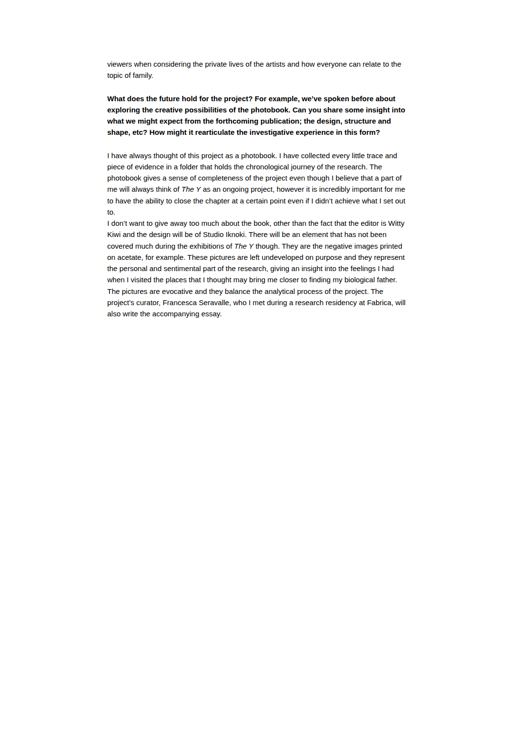viewers when considering the private lives of the artists and how everyone can relate to the topic of family.
What does the future hold for the project? For example, we’ve spoken before about exploring the creative possibilities of the photobook. Can you share some insight into what we might expect from the forthcoming publication; the design, structure and shape, etc? How might it rearticulate the investigative experience in this form?
I have always thought of this project as a photobook. I have collected every little trace and piece of evidence in a folder that holds the chronological journey of the research. The photobook gives a sense of completeness of the project even though I believe that a part of me will always think of The Y as an ongoing project, however it is incredibly important for me to have the ability to close the chapter at a certain point even if I didn’t achieve what I set out to.
I don’t want to give away too much about the book, other than the fact that the editor is Witty Kiwi and the design will be of Studio Iknoki. There will be an element that has not been covered much during the exhibitions of The Y though. They are the negative images printed on acetate, for example. These pictures are left undeveloped on purpose and they represent the personal and sentimental part of the research, giving an insight into the feelings I had when I visited the places that I thought may bring me closer to finding my biological father. The pictures are evocative and they balance the analytical process of the project. The project’s curator, Francesca Seravalle, who I met during a research residency at Fabrica, will also write the accompanying essay.